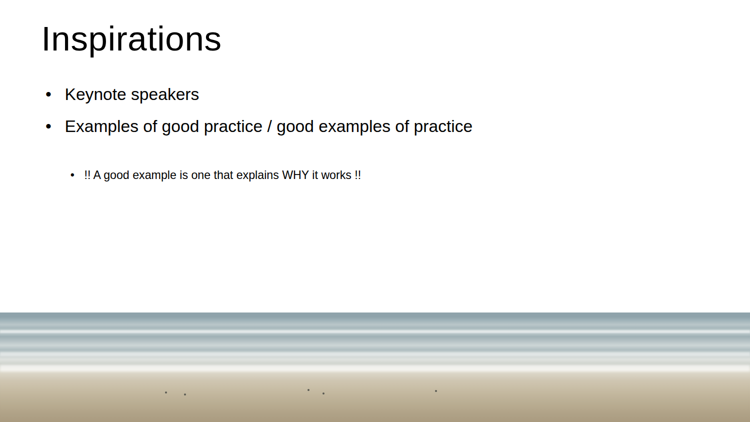Inspirations
Keynote speakers
Examples of good practice / good examples of practice
!! A good example is one that explains WHY it works !!